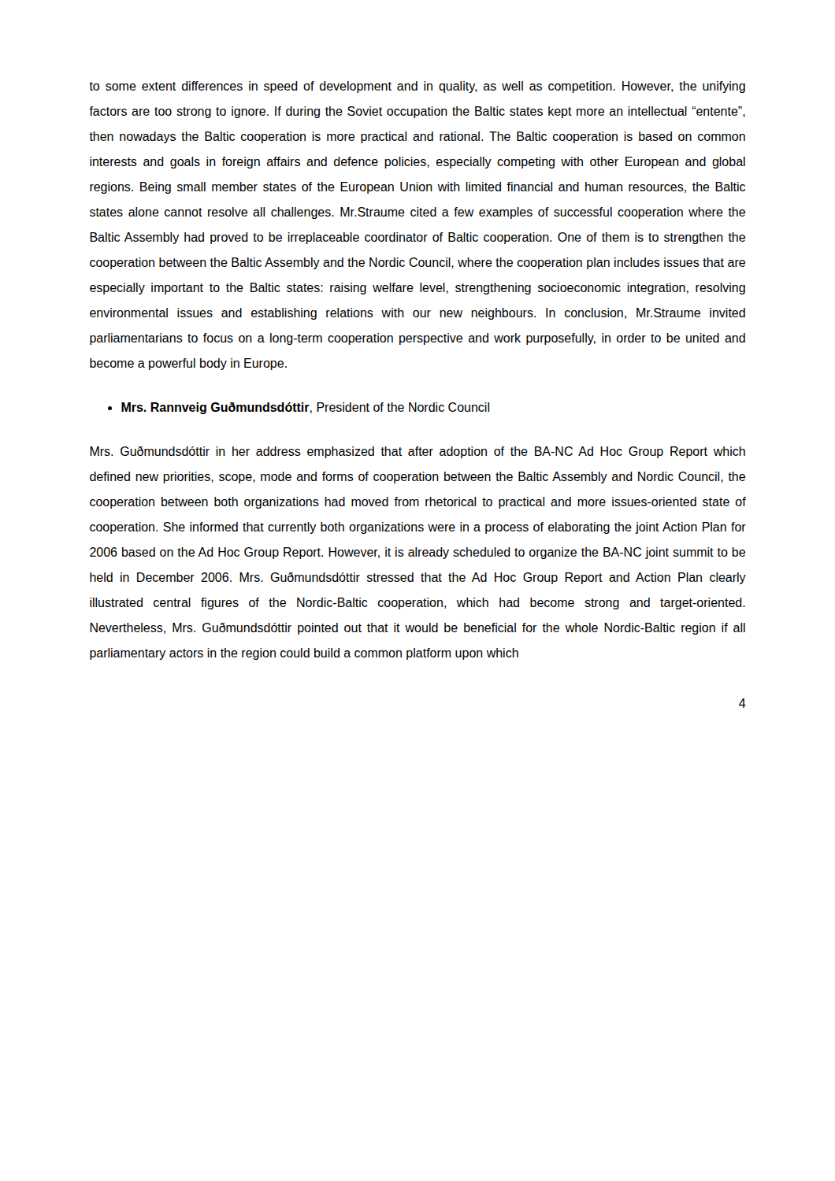to some extent differences in speed of development and in quality, as well as competition. However, the unifying factors are too strong to ignore. If during the Soviet occupation the Baltic states kept more an intellectual “entente”, then nowadays the Baltic cooperation is more practical and rational. The Baltic cooperation is based on common interests and goals in foreign affairs and defence policies, especially competing with other European and global regions. Being small member states of the European Union with limited financial and human resources, the Baltic states alone cannot resolve all challenges. Mr.Straume cited a few examples of successful cooperation where the Baltic Assembly had proved to be irreplaceable coordinator of Baltic cooperation. One of them is to strengthen the cooperation between the Baltic Assembly and the Nordic Council, where the cooperation plan includes issues that are especially important to the Baltic states: raising welfare level, strengthening socioeconomic integration, resolving environmental issues and establishing relations with our new neighbours. In conclusion, Mr.Straume invited parliamentarians to focus on a long-term cooperation perspective and work purposefully, in order to be united and become a powerful body in Europe.
Mrs. Rannveig Guðmundsdóttir, President of the Nordic Council
Mrs. Guðmundsdóttir in her address emphasized that after adoption of the BA-NC Ad Hoc Group Report which defined new priorities, scope, mode and forms of cooperation between the Baltic Assembly and Nordic Council, the cooperation between both organizations had moved from rhetorical to practical and more issues-oriented state of cooperation. She informed that currently both organizations were in a process of elaborating the joint Action Plan for 2006 based on the Ad Hoc Group Report. However, it is already scheduled to organize the BA-NC joint summit to be held in December 2006. Mrs. Guðmundsdóttir stressed that the Ad Hoc Group Report and Action Plan clearly illustrated central figures of the Nordic-Baltic cooperation, which had become strong and target-oriented. Nevertheless, Mrs. Guðmundsdóttir pointed out that it would be beneficial for the whole Nordic-Baltic region if all parliamentary actors in the region could build a common platform upon which
4